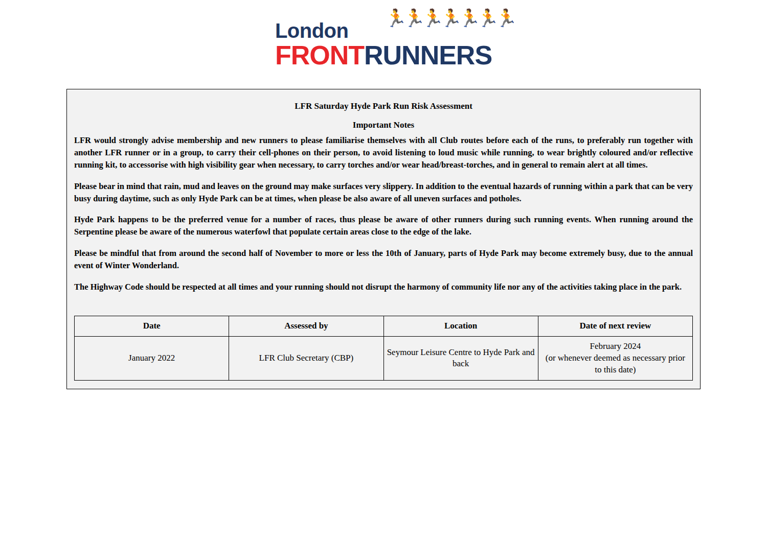🏃🏃🏃🏃🏃🏃🏃
London
FRONTRUNNERS
LFR Saturday Hyde Park Run Risk Assessment
Important Notes
LFR would strongly advise membership and new runners to please familiarise themselves with all Club routes before each of the runs, to preferably run together with another LFR runner or in a group, to carry their cell-phones on their person, to avoid listening to loud music while running, to wear brightly coloured and/or reflective running kit, to accessorise with high visibility gear when necessary, to carry torches and/or wear head/breast-torches, and in general to remain alert at all times.
Please bear in mind that rain, mud and leaves on the ground may make surfaces very slippery. In addition to the eventual hazards of running within a park that can be very busy during daytime, such as only Hyde Park can be at times, when please be also aware of all uneven surfaces and potholes.
Hyde Park happens to be the preferred venue for a number of races, thus please be aware of other runners during such running events. When running around the Serpentine please be aware of the numerous waterfowl that populate certain areas close to the edge of the lake.
Please be mindful that from around the second half of November to more or less the 10th of January, parts of Hyde Park may become extremely busy, due to the annual event of Winter Wonderland.
The Highway Code should be respected at all times and your running should not disrupt the harmony of community life nor any of the activities taking place in the park.
| Date | Assessed by | Location | Date of next review |
| --- | --- | --- | --- |
| January 2022 | LFR Club Secretary (CBP) | Seymour Leisure Centre to Hyde Park and back | February 2024 (or whenever deemed as necessary prior to this date) |